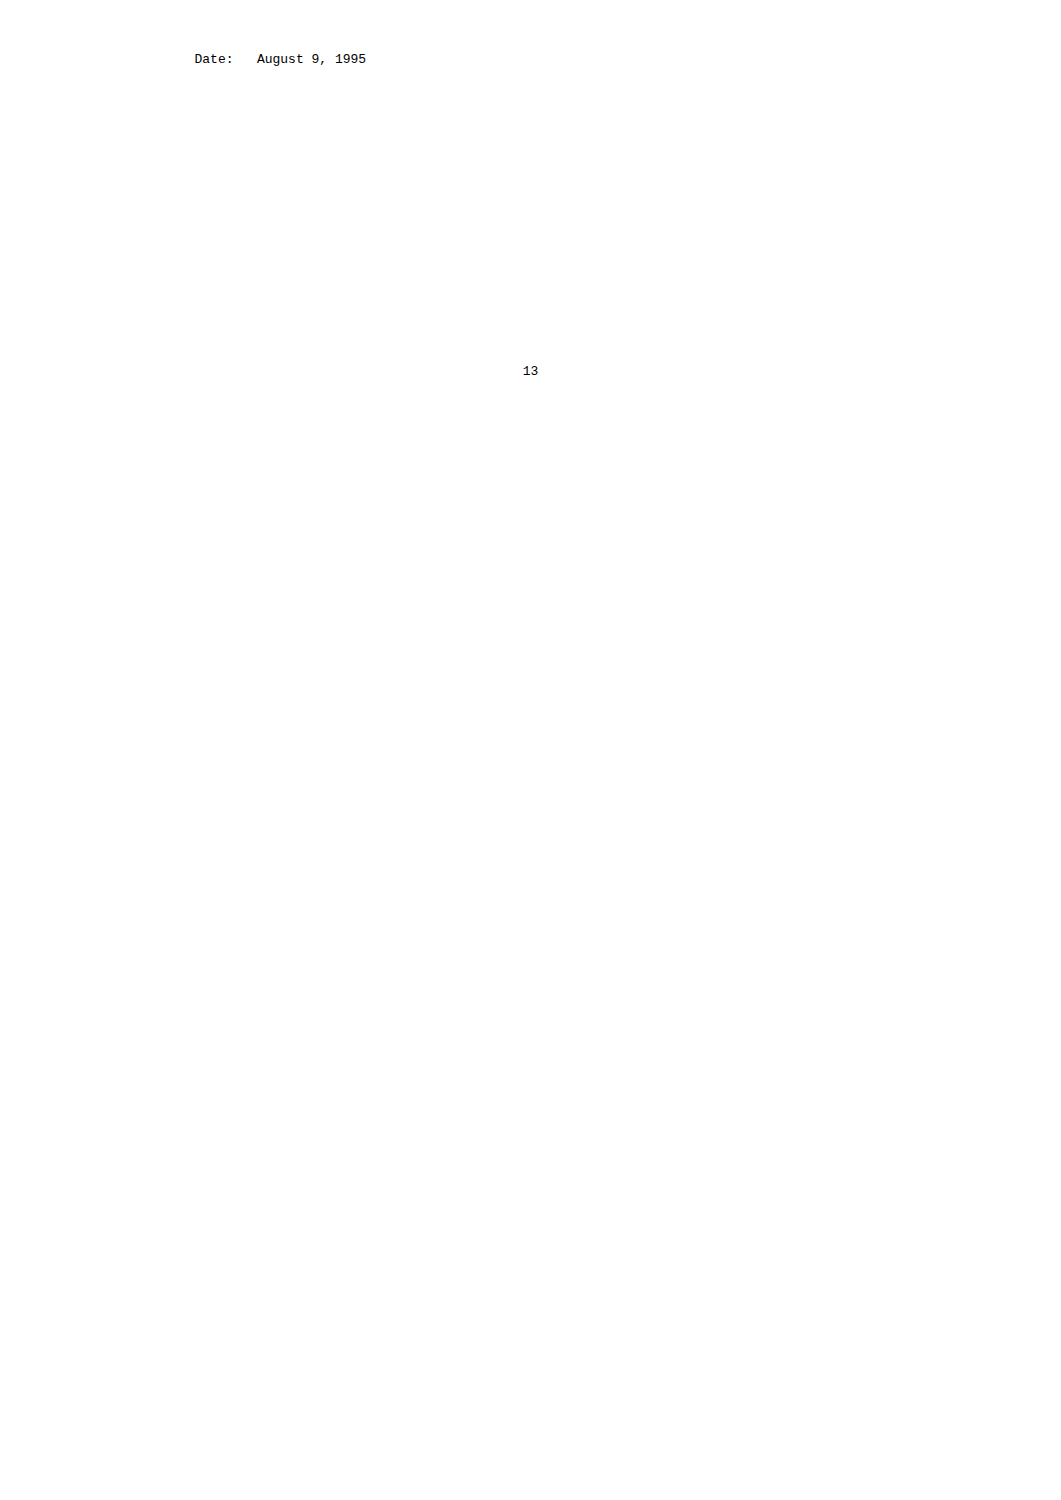Date: August 9, 1995
13